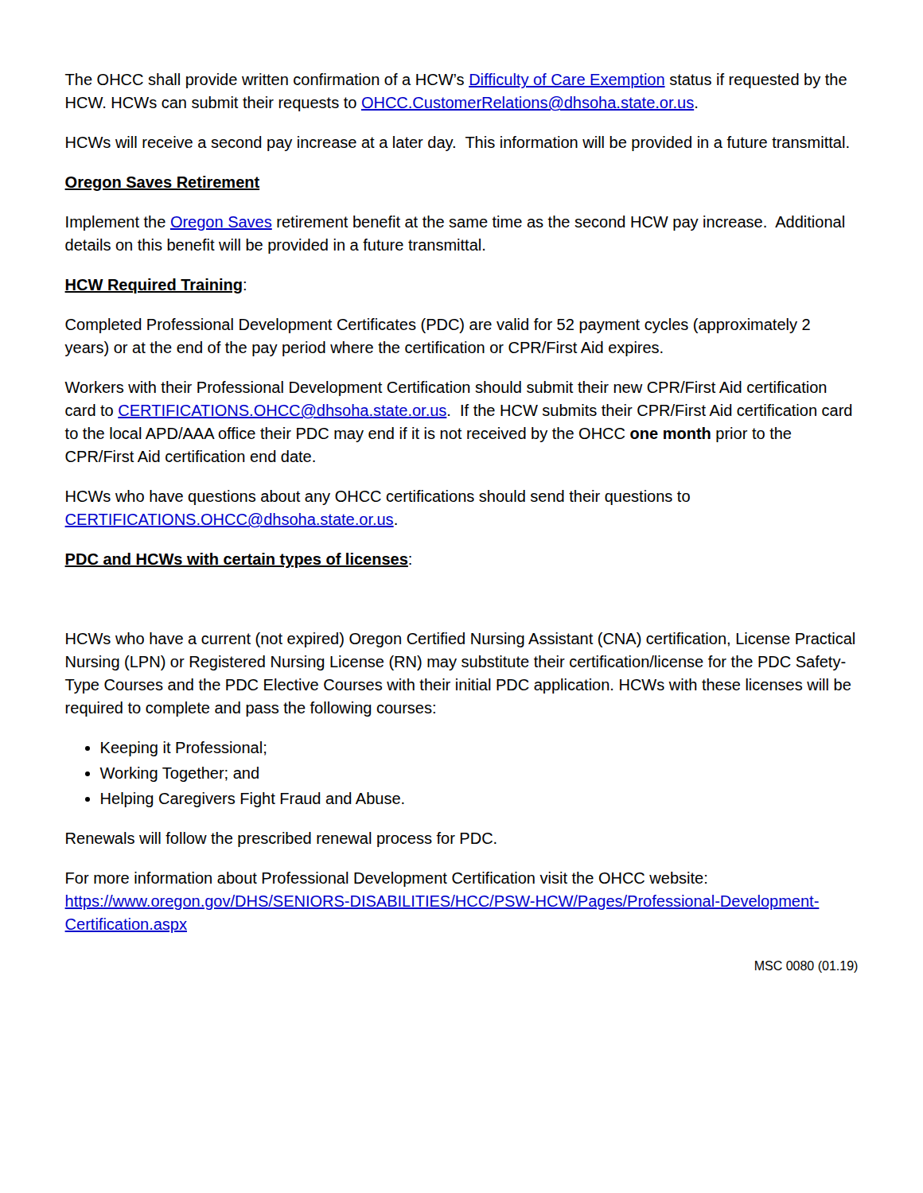The OHCC shall provide written confirmation of a HCW’s Difficulty of Care Exemption status if requested by the HCW. HCWs can submit their requests to OHCC.CustomerRelations@dhsoha.state.or.us.
HCWs will receive a second pay increase at a later day. This information will be provided in a future transmittal.
Oregon Saves Retirement
Implement the Oregon Saves retirement benefit at the same time as the second HCW pay increase. Additional details on this benefit will be provided in a future transmittal.
HCW Required Training
:
Completed Professional Development Certificates (PDC) are valid for 52 payment cycles (approximately 2 years) or at the end of the pay period where the certification or CPR/First Aid expires.
Workers with their Professional Development Certification should submit their new CPR/First Aid certification card to CERTIFICATIONS.OHCC@dhsoha.state.or.us. If the HCW submits their CPR/First Aid certification card to the local APD/AAA office their PDC may end if it is not received by the OHCC one month prior to the CPR/First Aid certification end date.
HCWs who have questions about any OHCC certifications should send their questions to CERTIFICATIONS.OHCC@dhsoha.state.or.us.
PDC and HCWs with certain types of licenses
:
HCWs who have a current (not expired) Oregon Certified Nursing Assistant (CNA) certification, License Practical Nursing (LPN) or Registered Nursing License (RN) may substitute their certification/license for the PDC Safety-Type Courses and the PDC Elective Courses with their initial PDC application. HCWs with these licenses will be required to complete and pass the following courses:
Keeping it Professional;
Working Together; and
Helping Caregivers Fight Fraud and Abuse.
Renewals will follow the prescribed renewal process for PDC.
For more information about Professional Development Certification visit the OHCC website: https://www.oregon.gov/DHS/SENIORS-DISABILITIES/HCC/PSW-HCW/Pages/Professional-Development-Certification.aspx
MSC 0080 (01.19)